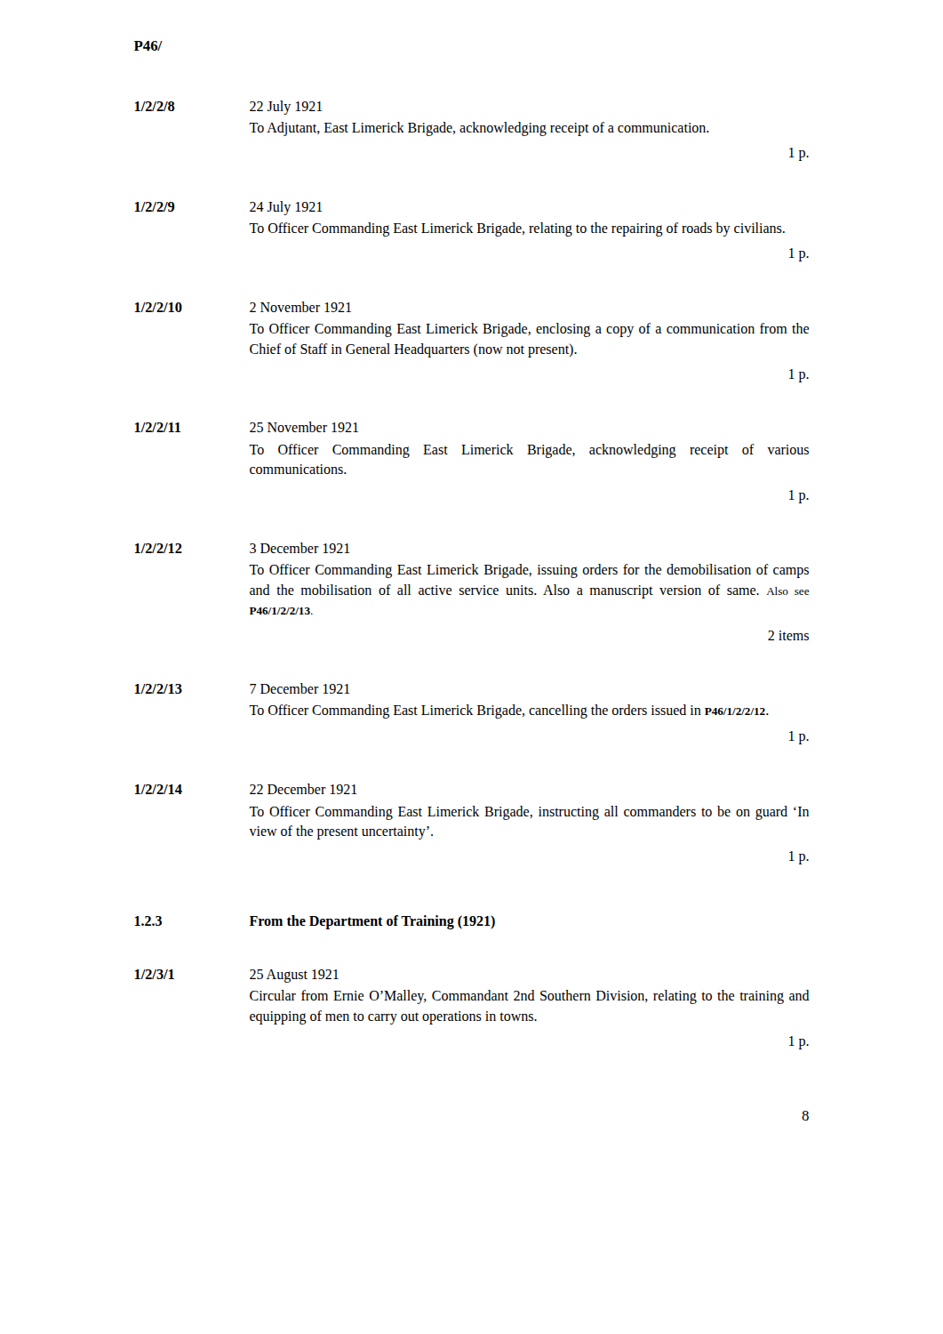P46/
1/2/2/8
22 July 1921
To Adjutant, East Limerick Brigade, acknowledging receipt of a communication.
1 p.
1/2/2/9
24 July 1921
To Officer Commanding East Limerick Brigade, relating to the repairing of roads by civilians.
1 p.
1/2/2/10
2 November 1921
To Officer Commanding East Limerick Brigade, enclosing a copy of a communication from the Chief of Staff in General Headquarters (now not present).
1 p.
1/2/2/11
25 November 1921
To Officer Commanding East Limerick Brigade, acknowledging receipt of various communications.
1 p.
1/2/2/12
3 December 1921
To Officer Commanding East Limerick Brigade, issuing orders for the demobilisation of camps and the mobilisation of all active service units. Also a manuscript version of same. Also see P46/1/2/2/13.
2 items
1/2/2/13
7 December 1921
To Officer Commanding East Limerick Brigade, cancelling the orders issued in P46/1/2/2/12.
1 p.
1/2/2/14
22 December 1921
To Officer Commanding East Limerick Brigade, instructing all commanders to be on guard ‘In view of the present uncertainty’.
1 p.
1.2.3
From the Department of Training (1921)
1/2/3/1
25 August 1921
Circular from Ernie O’Malley, Commandant 2nd Southern Division, relating to the training and equipping of men to carry out operations in towns.
1 p.
8